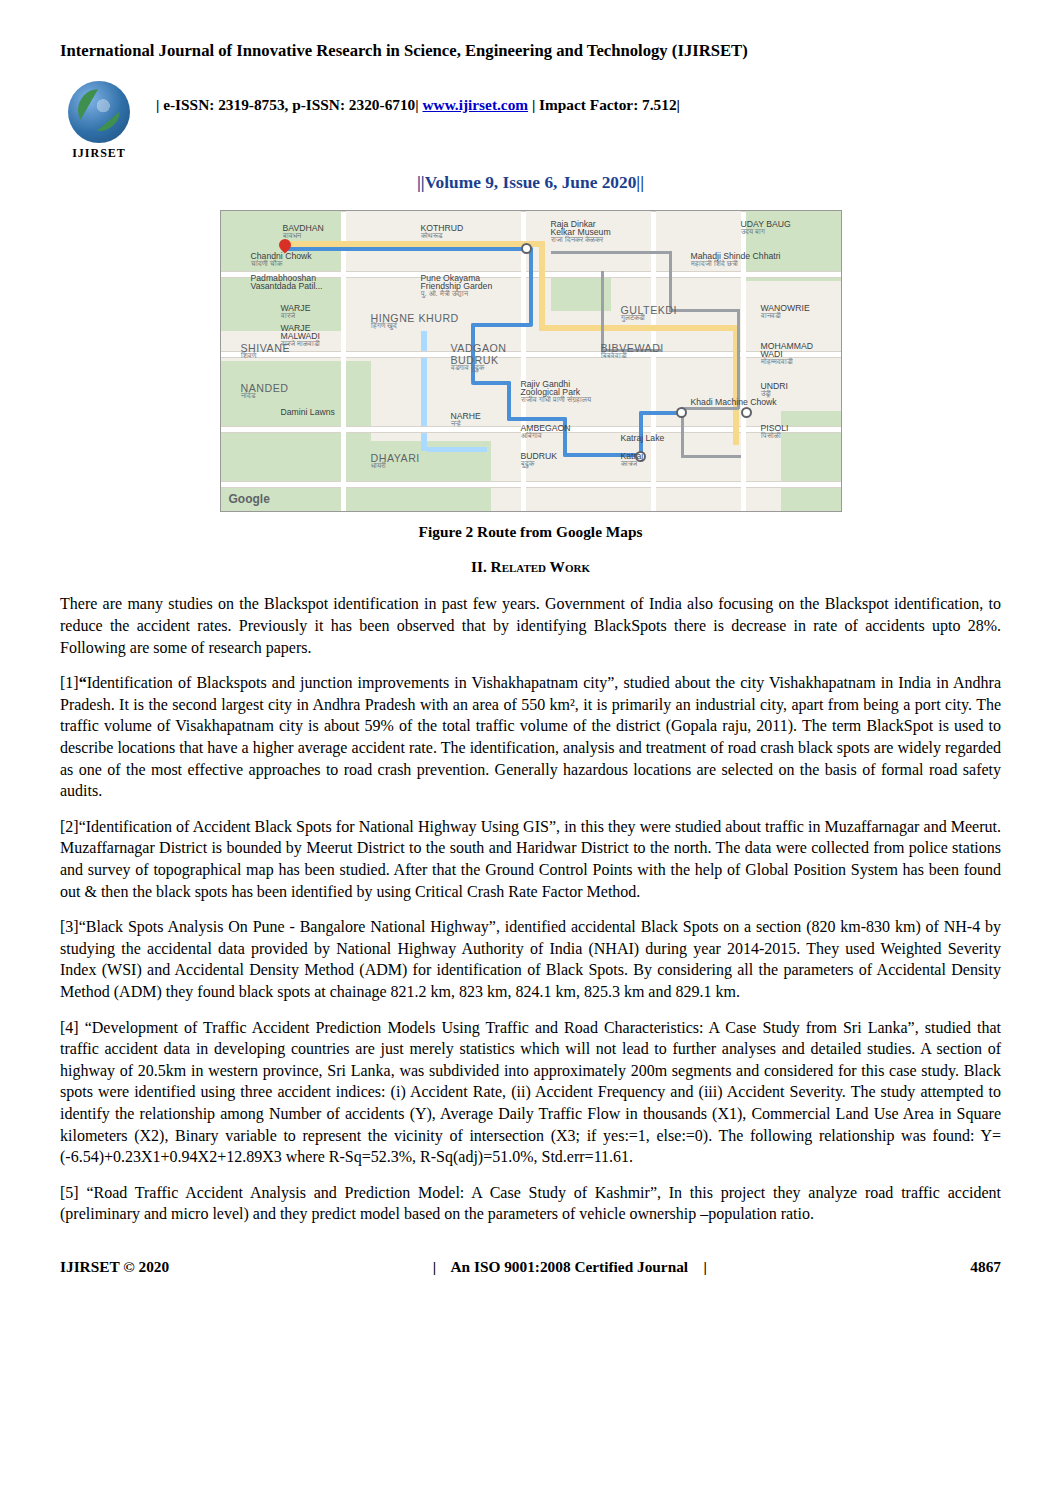International Journal of Innovative Research in Science, Engineering and Technology (IJIRSET)
IJIRSET
| e-ISSN: 2319-8753, p-ISSN: 2320-6710| www.ijirset.com | Impact Factor: 7.512|
||Volume 9, Issue 6, June 2020||
BAVDHAN
बावधन
KOTHRUD
कोथरूड
Raja Dinkar
Kelkar Museum
राजा दिनकर केळकर
UDAY BAUG
उदय बाग
Chandni Chowk
चांदणी चौक
Mahadji Shinde Chhatri
महादजी शिंदे छत्री
Padmabhooshan
Vasantdada Patil...
Pune Okayama
Friendship Garden
पु. ओ. मैत्री उद्यान
HINGNE KHURD
हिंगणे खुर्द
GULTEKDI
गुलटेकडी
WANOWRIE
वानवडी
WARJE
वारजे
WARJE
MALWADI
वारजे माळवाडी
VADGAON
BUDRUK
वडगाव बुद्रुक
BIBVEWADI
बिबवेवाडी
MOHAMMAD
WADI
मोहम्मदवाडी
SHIVANE
शिवणे
NANDED
नांदेड
Rajiv Gandhi
Zoological Park
राजीव गांधी प्राणी संग्रहालय
Khadi Machine Chowk
UNDRI
उंड्री
Damini Lawns
NARHE
नऱ्हे
AMBEGAON
आंबेगाव
Katraj Lake
PISOLI
पिसोळी
DHAYARI
धायरी
BUDRUK
बुद्रुक
Katraj
कात्रज
Google
Figure 2 Route from Google Maps
II. Related Work
There are many studies on the Blackspot identification in past few years. Government of India also focusing on the Blackspot identification, to reduce the accident rates. Previously it has been observed that by identifying BlackSpots there is decrease in rate of accidents upto 28%. Following are some of research papers.
[1]“Identification of Blackspots and junction improvements in Vishakhapatnam city”, studied about the city Vishakhapatnam in India in Andhra Pradesh. It is the second largest city in Andhra Pradesh with an area of 550 km², it is primarily an industrial city, apart from being a port city. The traffic volume of Visakhapatnam city is about 59% of the total traffic volume of the district (Gopala raju, 2011). The term BlackSpot is used to describe locations that have a higher average accident rate. The identification, analysis and treatment of road crash black spots are widely regarded as one of the most effective approaches to road crash prevention. Generally hazardous locations are selected on the basis of formal road safety audits.
[2]“Identification of Accident Black Spots for National Highway Using GIS”, in this they were studied about traffic in Muzaffarnagar and Meerut. Muzaffarnagar District is bounded by Meerut District to the south and Haridwar District to the north. The data were collected from police stations and survey of topographical map has been studied. After that the Ground Control Points with the help of Global Position System has been found out & then the black spots has been identified by using Critical Crash Rate Factor Method.
[3]“Black Spots Analysis On Pune - Bangalore National Highway”, identified accidental Black Spots on a section (820 km-830 km) of NH-4 by studying the accidental data provided by National Highway Authority of India (NHAI) during year 2014-2015. They used Weighted Severity Index (WSI) and Accidental Density Method (ADM) for identification of Black Spots. By considering all the parameters of Accidental Density Method (ADM) they found black spots at chainage 821.2 km, 823 km, 824.1 km, 825.3 km and 829.1 km.
[4] “Development of Traffic Accident Prediction Models Using Traffic and Road Characteristics: A Case Study from Sri Lanka”, studied that traffic accident data in developing countries are just merely statistics which will not lead to further analyses and detailed studies. A section of highway of 20.5km in western province, Sri Lanka, was subdivided into approximately 200m segments and considered for this case study. Black spots were identified using three accident indices: (i) Accident Rate, (ii) Accident Frequency and (iii) Accident Severity. The study attempted to identify the relationship among Number of accidents (Y), Average Daily Traffic Flow in thousands (X1), Commercial Land Use Area in Square kilometers (X2), Binary variable to represent the vicinity of intersection (X3; if yes:=1, else:=0). The following relationship was found: Y=(-6.54)+0.23X1+0.94X2+12.89X3 where R-Sq=52.3%, R-Sq(adj)=51.0%, Std.err=11.61.
[5] “Road Traffic Accident Analysis and Prediction Model: A Case Study of Kashmir”, In this project they analyze road traffic accident (preliminary and micro level) and they predict model based on the parameters of vehicle ownership –population ratio.
IJIRSET © 2020
| An ISO 9001:2008 Certified Journal |
4867